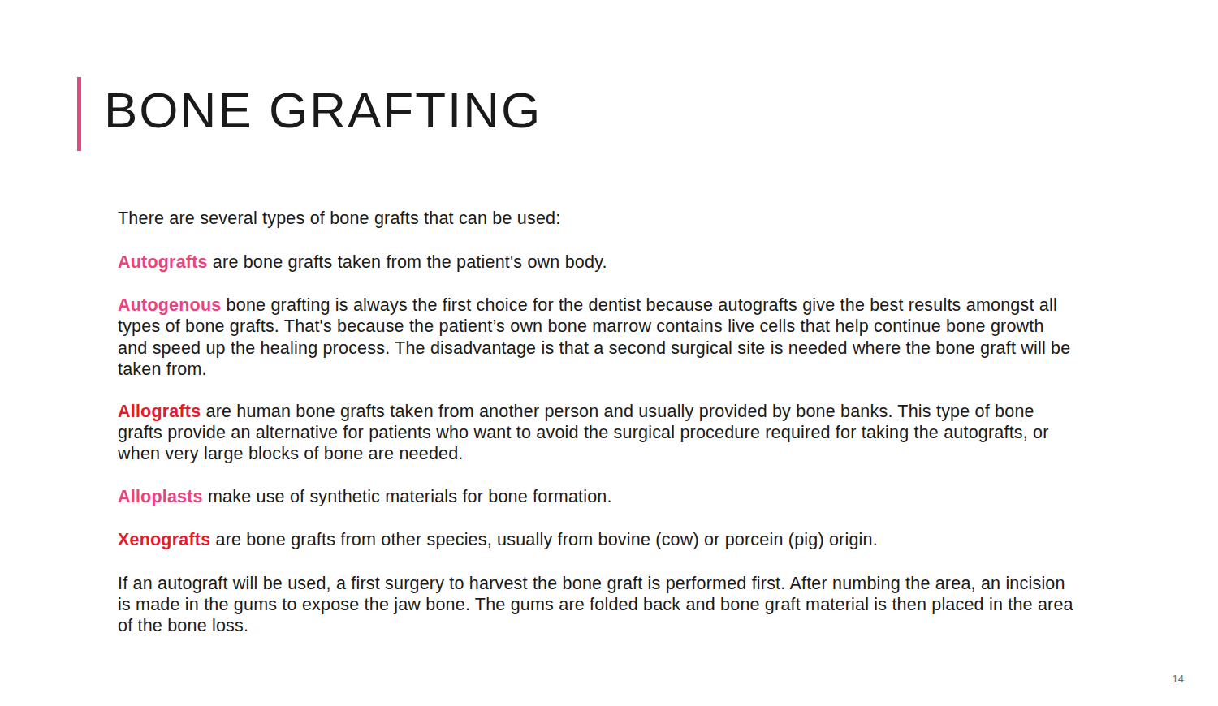Bone Grafting
There are several types of bone grafts that can be used:
Autografts are bone grafts taken from the patient's own body.
Autogenous bone grafting is always the first choice for the dentist because autografts give the best results amongst all types of bone grafts. That's because the patient’s own bone marrow contains live cells that help continue bone growth and speed up the healing process. The disadvantage is that a second surgical site is needed where the bone graft will be taken from.
Allografts are human bone grafts taken from another person and usually provided by bone banks. This type of bone grafts provide an alternative for patients who want to avoid the surgical procedure required for taking the autografts, or when very large blocks of bone are needed.
Alloplasts make use of synthetic materials for bone formation.
Xenografts are bone grafts from other species, usually from bovine (cow) or porcein (pig) origin.
If an autograft will be used, a first surgery to harvest the bone graft is performed first. After numbing the area, an incision is made in the gums to expose the jaw bone. The gums are folded back and bone graft material is then placed in the area of the bone loss.
14